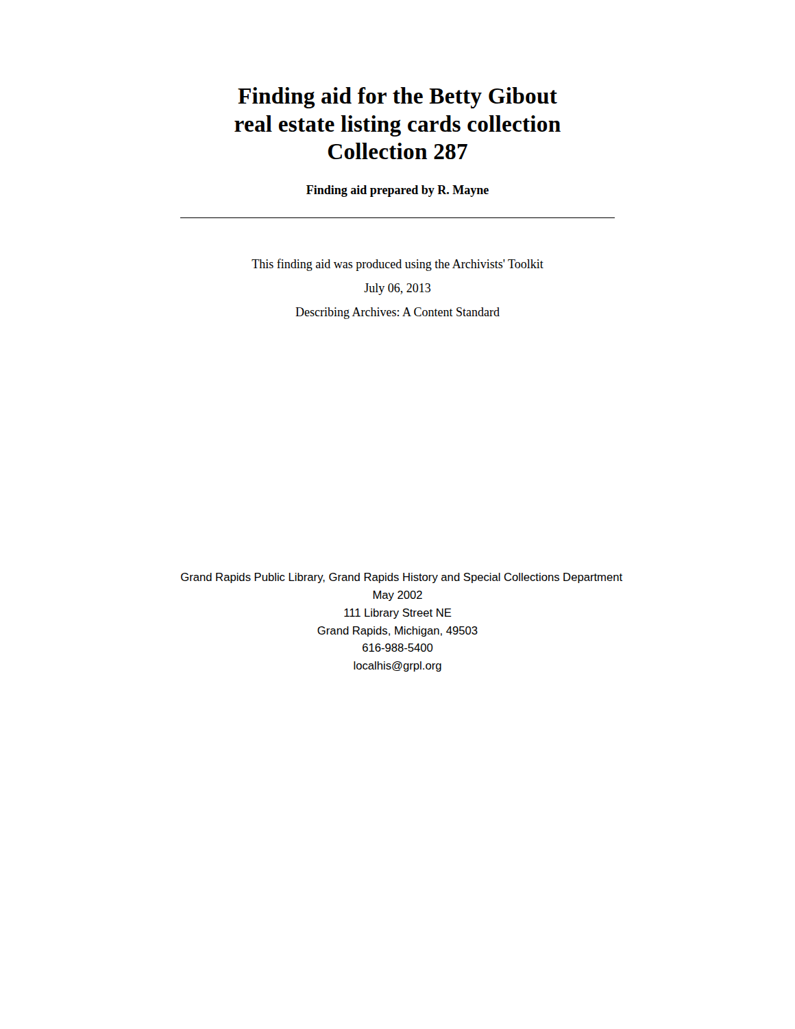Finding aid for the Betty Gibout
real estate listing cards collection
Collection 287
Finding aid prepared by R. Mayne
This finding aid was produced using the Archivists' Toolkit
July 06, 2013
Describing Archives: A Content Standard
Grand Rapids Public Library, Grand Rapids History and Special Collections Department
May 2002
111 Library Street NE
Grand Rapids, Michigan, 49503
616-988-5400
localhis@grpl.org